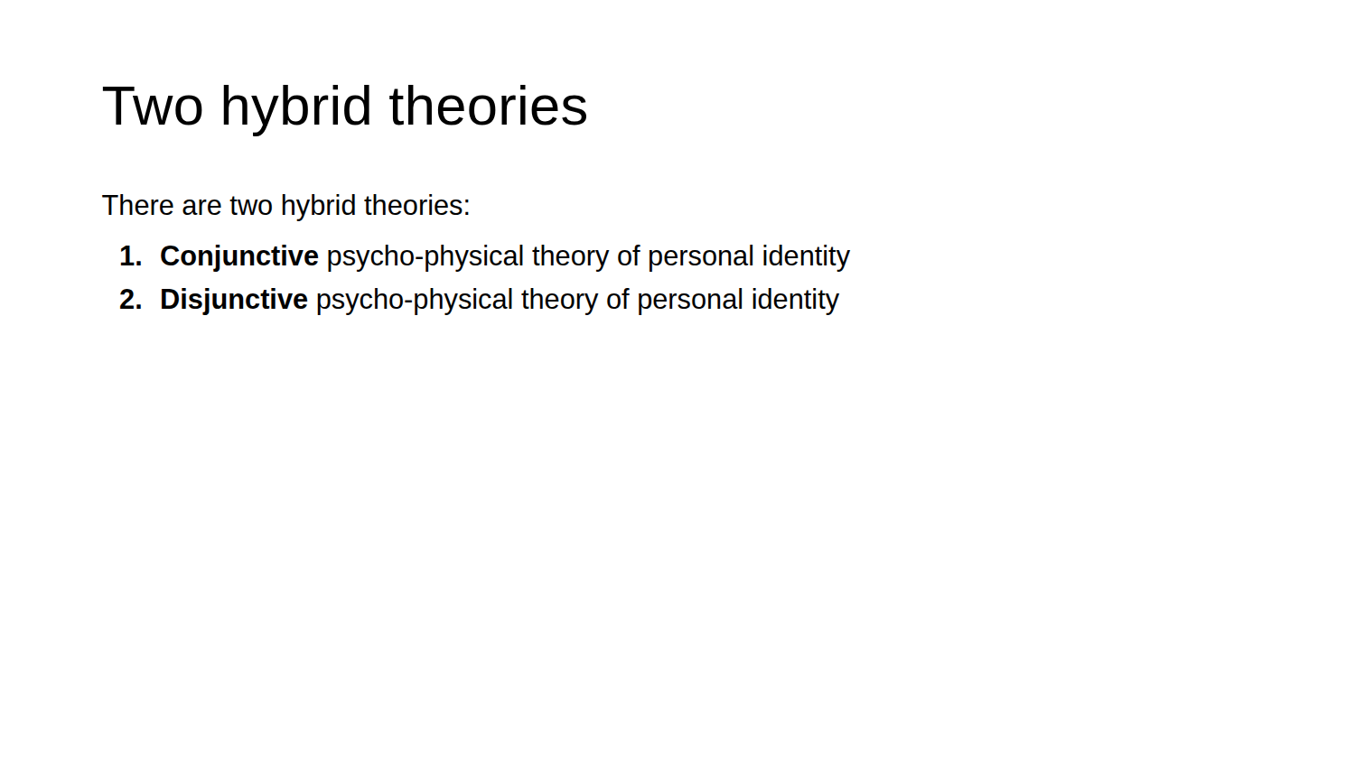Two hybrid theories
There are two hybrid theories:
Conjunctive psycho-physical theory of personal identity
Disjunctive psycho-physical theory of personal identity